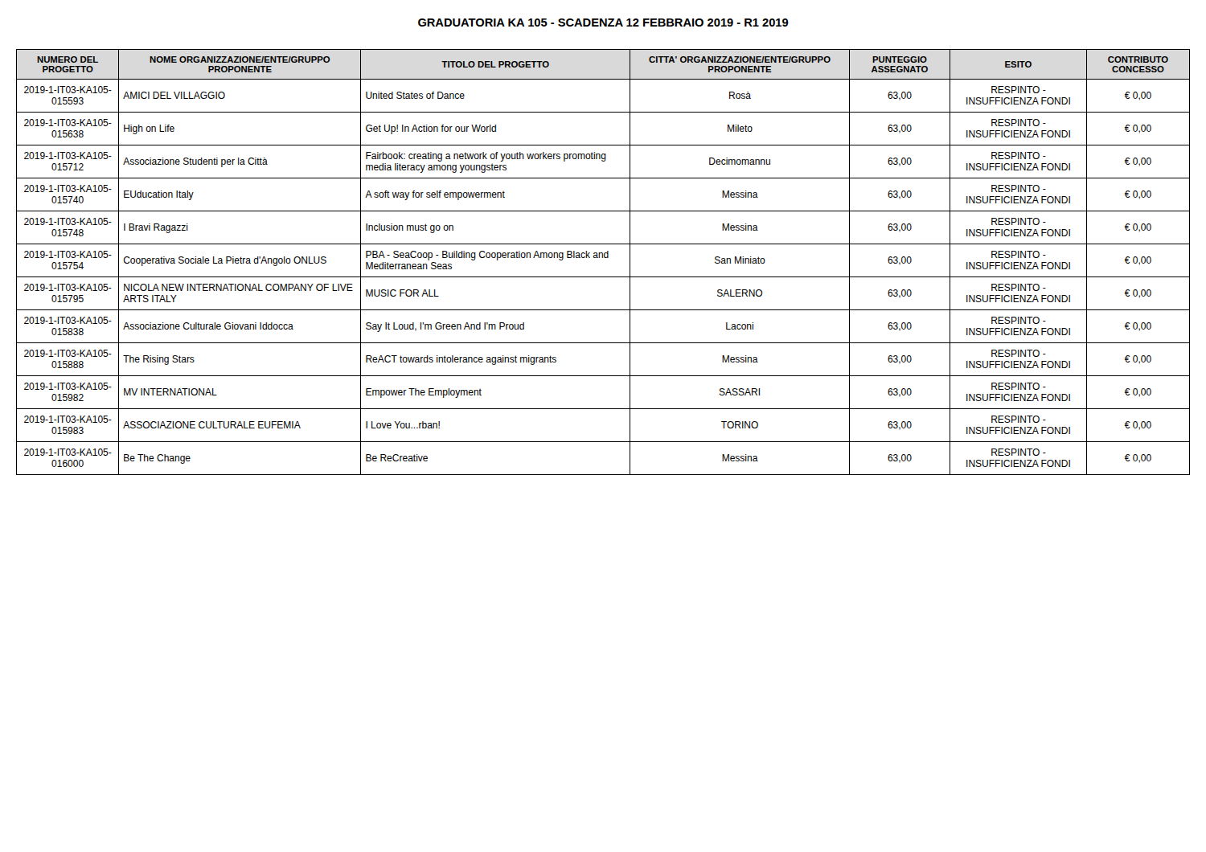GRADUATORIA KA 105 - SCADENZA 12 FEBBRAIO 2019 - R1 2019
| NUMERO DEL PROGETTO | NOME ORGANIZZAZIONE/ENTE/GRUPPO PROPONENTE | TITOLO DEL PROGETTO | CITTA' ORGANIZZAZIONE/ENTE/GRUPPO PROPONENTE | PUNTEGGIO ASSEGNATO | ESITO | CONTRIBUTO CONCESSO |
| --- | --- | --- | --- | --- | --- | --- |
| 2019-1-IT03-KA105-015593 | AMICI DEL VILLAGGIO | United States of Dance | Rosà | 63,00 | RESPINTO - INSUFFICIENZA FONDI | € 0,00 |
| 2019-1-IT03-KA105-015638 | High on Life | Get Up! In Action for our World | Mileto | 63,00 | RESPINTO - INSUFFICIENZA FONDI | € 0,00 |
| 2019-1-IT03-KA105-015712 | Associazione Studenti per la Città | Fairbook: creating a network of youth workers promoting media literacy among youngsters | Decimomannu | 63,00 | RESPINTO - INSUFFICIENZA FONDI | € 0,00 |
| 2019-1-IT03-KA105-015740 | EUducation Italy | A soft way for self empowerment | Messina | 63,00 | RESPINTO - INSUFFICIENZA FONDI | € 0,00 |
| 2019-1-IT03-KA105-015748 | I Bravi Ragazzi | Inclusion must go on | Messina | 63,00 | RESPINTO - INSUFFICIENZA FONDI | € 0,00 |
| 2019-1-IT03-KA105-015754 | Cooperativa Sociale La Pietra d'Angolo ONLUS | PBA - SeaCoop - Building Cooperation Among Black and Mediterranean Seas | San Miniato | 63,00 | RESPINTO - INSUFFICIENZA FONDI | € 0,00 |
| 2019-1-IT03-KA105-015795 | NICOLA NEW INTERNATIONAL COMPANY OF LIVE ARTS ITALY | MUSIC FOR ALL | SALERNO | 63,00 | RESPINTO - INSUFFICIENZA FONDI | € 0,00 |
| 2019-1-IT03-KA105-015838 | Associazione Culturale Giovani Iddocca | Say It Loud, I'm Green And I'm Proud | Laconi | 63,00 | RESPINTO - INSUFFICIENZA FONDI | € 0,00 |
| 2019-1-IT03-KA105-015888 | The Rising Stars | ReACT towards intolerance against migrants | Messina | 63,00 | RESPINTO - INSUFFICIENZA FONDI | € 0,00 |
| 2019-1-IT03-KA105-015982 | MV INTERNATIONAL | Empower The Employment | SASSARI | 63,00 | RESPINTO - INSUFFICIENZA FONDI | € 0,00 |
| 2019-1-IT03-KA105-015983 | ASSOCIAZIONE CULTURALE EUFEMIA | I Love You...rban! | TORINO | 63,00 | RESPINTO - INSUFFICIENZA FONDI | € 0,00 |
| 2019-1-IT03-KA105-016000 | Be The Change | Be ReCreative | Messina | 63,00 | RESPINTO - INSUFFICIENZA FONDI | € 0,00 |